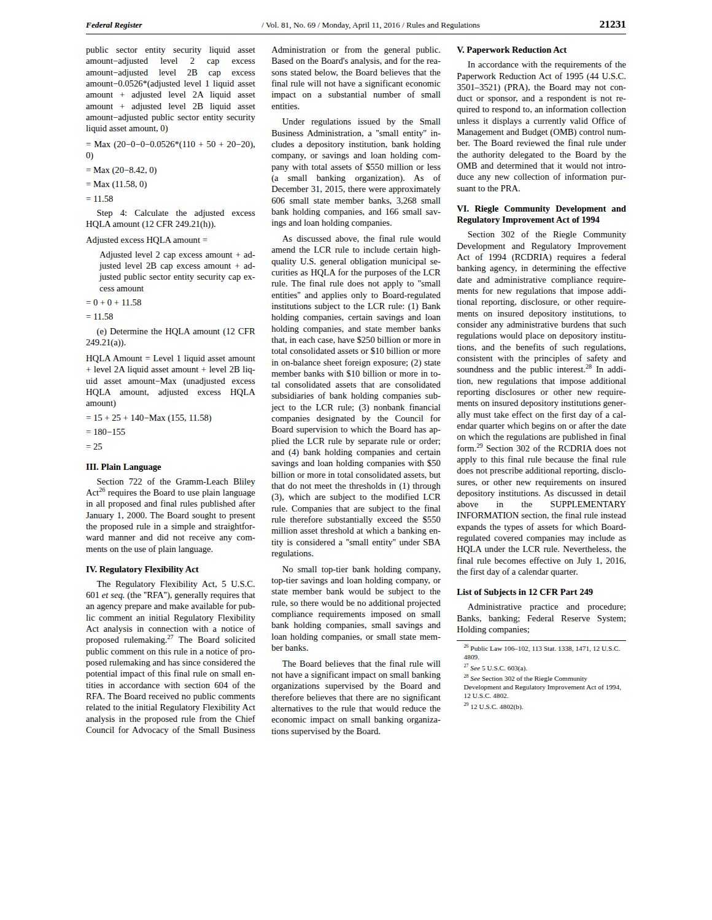Federal Register / Vol. 81, No. 69 / Monday, April 11, 2016 / Rules and Regulations 21231
public sector entity security liquid asset amount−adjusted level 2 cap excess amount−adjusted level 2B cap excess amount−0.0526*(adjusted level 1 liquid asset amount + adjusted level 2A liquid asset amount + adjusted level 2B liquid asset amount−adjusted public sector entity security liquid asset amount, 0)
= Max (20−0−0−0.0526*(110 + 50 + 20−20), 0)
= Max (20−8.42, 0)
= Max (11.58, 0)
= 11.58
Step 4: Calculate the adjusted excess HQLA amount (12 CFR 249.21(h)).
Adjusted excess HQLA amount =
Adjusted level 2 cap excess amount + adjusted level 2B cap excess amount + adjusted public sector entity security cap excess amount
= 0 + 0 + 11.58
= 11.58
(e) Determine the HQLA amount (12 CFR 249.21(a)).
HQLA Amount = Level 1 liquid asset amount + level 2A liquid asset amount + level 2B liquid asset amount−Max (unadjusted excess HQLA amount, adjusted excess HQLA amount)
= 15 + 25 + 140−Max (155, 11.58)
= 180−155
= 25
III. Plain Language
Section 722 of the Gramm-Leach Bliley Act26 requires the Board to use plain language in all proposed and final rules published after January 1, 2000. The Board sought to present the proposed rule in a simple and straightforward manner and did not receive any comments on the use of plain language.
IV. Regulatory Flexibility Act
The Regulatory Flexibility Act, 5 U.S.C. 601 et seq. (the ''RFA''), generally requires that an agency prepare and make available for public comment an initial Regulatory Flexibility Act analysis in connection with a notice of proposed rulemaking.27 The Board solicited public comment on this rule in a notice of proposed rulemaking and has since considered the potential impact of this final rule on small entities in accordance with section 604 of the RFA. The Board received no public comments related to the initial Regulatory Flexibility Act analysis in the proposed rule from the Chief Council for Advocacy of the Small Business Administration or from the general public. Based on the Board's analysis, and for the reasons stated below, the Board believes that the final rule will not have a significant economic impact on a substantial number of small entities.
Under regulations issued by the Small Business Administration, a ''small entity'' includes a depository institution, bank holding company, or savings and loan holding company with total assets of $550 million or less (a small banking organization). As of December 31, 2015, there were approximately 606 small state member banks, 3,268 small bank holding companies, and 166 small savings and loan holding companies.
As discussed above, the final rule would amend the LCR rule to include certain high-quality U.S. general obligation municipal securities as HQLA for the purposes of the LCR rule. The final rule does not apply to ''small entities'' and applies only to Board-regulated institutions subject to the LCR rule: (1) Bank holding companies, certain savings and loan holding companies, and state member banks that, in each case, have $250 billion or more in total consolidated assets or $10 billion or more in on-balance sheet foreign exposure; (2) state member banks with $10 billion or more in total consolidated assets that are consolidated subsidiaries of bank holding companies subject to the LCR rule; (3) nonbank financial companies designated by the Council for Board supervision to which the Board has applied the LCR rule by separate rule or order; and (4) bank holding companies and certain savings and loan holding companies with $50 billion or more in total consolidated assets, but that do not meet the thresholds in (1) through (3), which are subject to the modified LCR rule. Companies that are subject to the final rule therefore substantially exceed the $550 million asset threshold at which a banking entity is considered a ''small entity'' under SBA regulations.
No small top-tier bank holding company, top-tier savings and loan holding company, or state member bank would be subject to the rule, so there would be no additional projected compliance requirements imposed on small bank holding companies, small savings and loan holding companies, or small state member banks.
The Board believes that the final rule will not have a significant impact on small banking organizations supervised by the Board and therefore believes that there are no significant alternatives to the rule that would reduce the economic impact on small banking organizations supervised by the Board.
V. Paperwork Reduction Act
In accordance with the requirements of the Paperwork Reduction Act of 1995 (44 U.S.C. 3501–3521) (PRA), the Board may not conduct or sponsor, and a respondent is not required to respond to, an information collection unless it displays a currently valid Office of Management and Budget (OMB) control number. The Board reviewed the final rule under the authority delegated to the Board by the OMB and determined that it would not introduce any new collection of information pursuant to the PRA.
VI. Riegle Community Development and Regulatory Improvement Act of 1994
Section 302 of the Riegle Community Development and Regulatory Improvement Act of 1994 (RCDRIA) requires a federal banking agency, in determining the effective date and administrative compliance requirements for new regulations that impose additional reporting, disclosure, or other requirements on insured depository institutions, to consider any administrative burdens that such regulations would place on depository institutions, and the benefits of such regulations, consistent with the principles of safety and soundness and the public interest.28 In addition, new regulations that impose additional reporting disclosures or other new requirements on insured depository institutions generally must take effect on the first day of a calendar quarter which begins on or after the date on which the regulations are published in final form.29 Section 302 of the RCDRIA does not apply to this final rule because the final rule does not prescribe additional reporting, disclosures, or other new requirements on insured depository institutions. As discussed in detail above in the SUPPLEMENTARY INFORMATION section, the final rule instead expands the types of assets for which Board-regulated covered companies may include as HQLA under the LCR rule. Nevertheless, the final rule becomes effective on July 1, 2016, the first day of a calendar quarter.
List of Subjects in 12 CFR Part 249
Administrative practice and procedure; Banks, banking; Federal Reserve System; Holding companies;
26 Public Law 106–102, 113 Stat. 1338, 1471, 12 U.S.C. 4809.
27 See 5 U.S.C. 603(a).
28 See Section 302 of the Riegle Community Development and Regulatory Improvement Act of 1994, 12 U.S.C. 4802.
29 12 U.S.C. 4802(b).